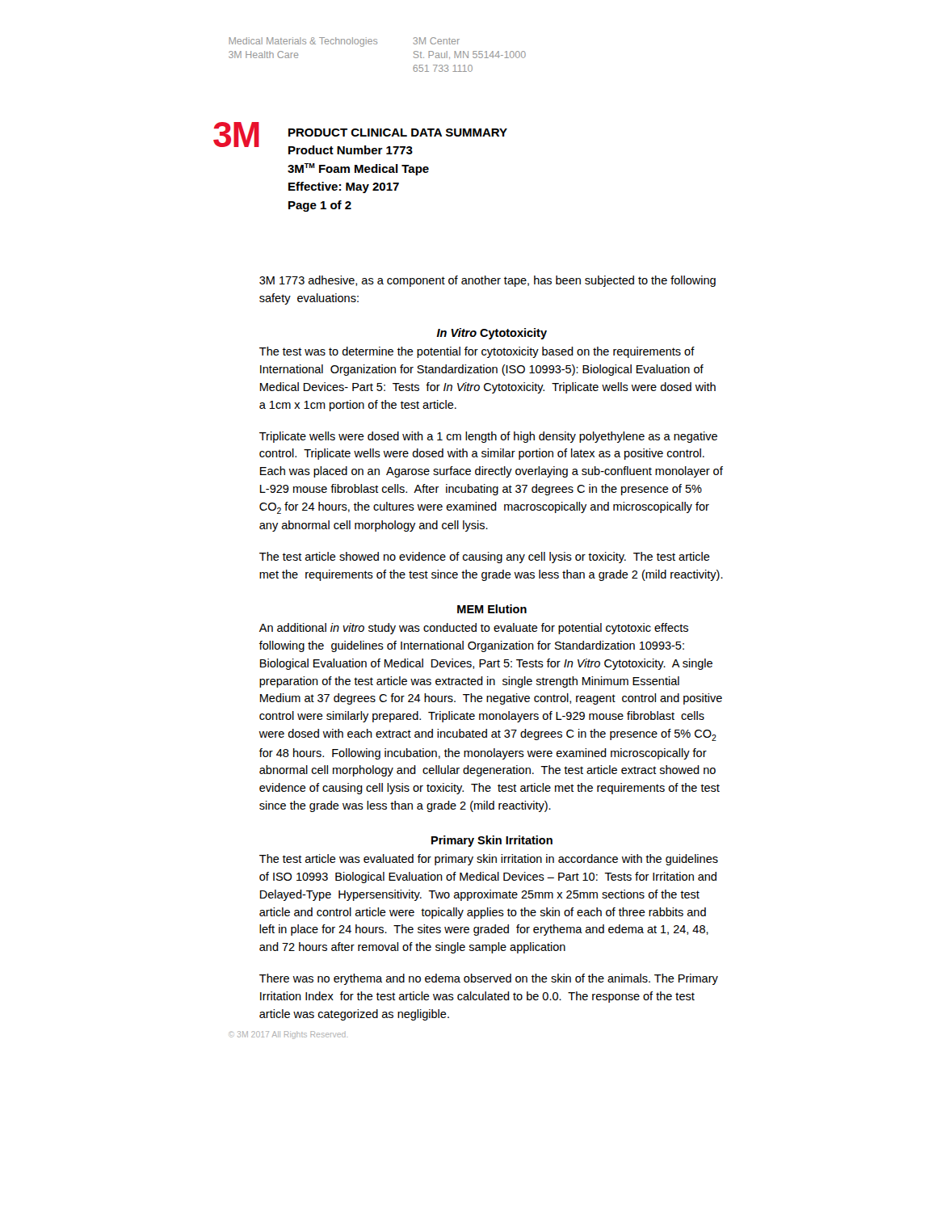Medical Materials & Technologies
3M Health Care
3M Center
St. Paul, MN 55144-1000
651 733 1110
3M
PRODUCT CLINICAL DATA SUMMARY
Product Number 1773
3MTM Foam Medical Tape
Effective: May 2017
Page 1 of 2
3M 1773 adhesive, as a component of another tape, has been subjected to the following safety evaluations:
In Vitro Cytotoxicity
The test was to determine the potential for cytotoxicity based on the requirements of International Organization for Standardization (ISO 10993-5): Biological Evaluation of Medical Devices- Part 5: Tests for In Vitro Cytotoxicity. Triplicate wells were dosed with a 1cm x 1cm portion of the test article.
Triplicate wells were dosed with a 1 cm length of high density polyethylene as a negative control. Triplicate wells were dosed with a similar portion of latex as a positive control. Each was placed on an Agarose surface directly overlaying a sub-confluent monolayer of L-929 mouse fibroblast cells. After incubating at 37 degrees C in the presence of 5% CO2 for 24 hours, the cultures were examined macroscopically and microscopically for any abnormal cell morphology and cell lysis.
The test article showed no evidence of causing any cell lysis or toxicity. The test article met the requirements of the test since the grade was less than a grade 2 (mild reactivity).
MEM Elution
An additional in vitro study was conducted to evaluate for potential cytotoxic effects following the guidelines of International Organization for Standardization 10993-5: Biological Evaluation of Medical Devices, Part 5: Tests for In Vitro Cytotoxicity. A single preparation of the test article was extracted in single strength Minimum Essential Medium at 37 degrees C for 24 hours. The negative control, reagent control and positive control were similarly prepared. Triplicate monolayers of L-929 mouse fibroblast cells were dosed with each extract and incubated at 37 degrees C in the presence of 5% CO2 for 48 hours. Following incubation, the monolayers were examined microscopically for abnormal cell morphology and cellular degeneration. The test article extract showed no evidence of causing cell lysis or toxicity. The test article met the requirements of the test since the grade was less than a grade 2 (mild reactivity).
Primary Skin Irritation
The test article was evaluated for primary skin irritation in accordance with the guidelines of ISO 10993 Biological Evaluation of Medical Devices – Part 10: Tests for Irritation and Delayed-Type Hypersensitivity. Two approximate 25mm x 25mm sections of the test article and control article were topically applies to the skin of each of three rabbits and left in place for 24 hours. The sites were graded for erythema and edema at 1, 24, 48, and 72 hours after removal of the single sample application
There was no erythema and no edema observed on the skin of the animals. The Primary Irritation Index for the test article was calculated to be 0.0. The response of the test article was categorized as negligible.
© 3M 2017 All Rights Reserved.